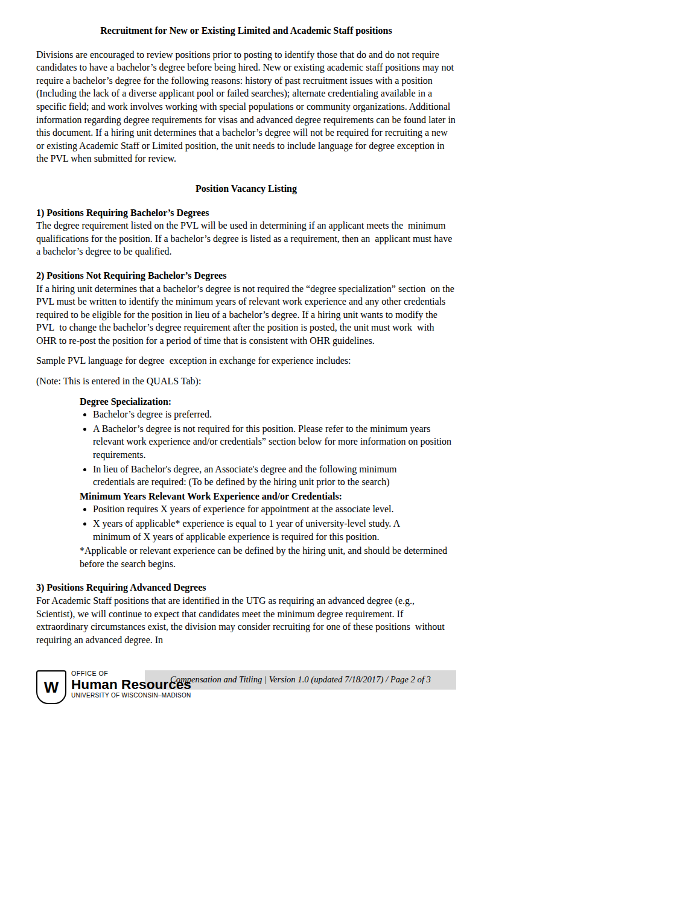Recruitment for New or Existing Limited and Academic Staff positions
Divisions are encouraged to review positions prior to posting to identify those that do and do not require candidates to have a bachelor’s degree before being hired. New or existing academic staff positions may not require a bachelor’s degree for the following reasons: history of past recruitment issues with a position (Including the lack of a diverse applicant pool or failed searches); alternate credentialing available in a specific field; and work involves working with special populations or community organizations. Additional information regarding degree requirements for visas and advanced degree requirements can be found later in this document. If a hiring unit determines that a bachelor’s degree will not be required for recruiting a new or existing Academic Staff or Limited position, the unit needs to include language for degree exception in the PVL when submitted for review.
Position Vacancy Listing
1) Positions Requiring Bachelor’s Degrees
The degree requirement listed on the PVL will be used in determining if an applicant meets the minimum qualifications for the position. If a bachelor’s degree is listed as a requirement, then an applicant must have a bachelor’s degree to be qualified.
2) Positions Not Requiring Bachelor’s Degrees
If a hiring unit determines that a bachelor’s degree is not required the “degree specialization” section on the PVL must be written to identify the minimum years of relevant work experience and any other credentials required to be eligible for the position in lieu of a bachelor’s degree. If a hiring unit wants to modify the PVL to change the bachelor’s degree requirement after the position is posted, the unit must work with OHR to re-post the position for a period of time that is consistent with OHR guidelines.
Sample PVL language for degree exception in exchange for experience includes:
(Note: This is entered in the QUALS Tab):
Degree Specialization:
Bachelor’s degree is preferred.
A Bachelor’s degree is not required for this position. Please refer to the minimum years relevant work experience and/or credentials” section below for more information on position requirements.
In lieu of Bachelor's degree, an Associate's degree and the following minimum
credentials are required: (To be defined by the hiring unit prior to the search)
Minimum Years Relevant Work Experience and/or Credentials:
Position requires X years of experience for appointment at the associate level.
X years of applicable* experience is equal to 1 year of university-level study. A
minimum of X years of applicable experience is required for this position.
*Applicable or relevant experience can be defined by the hiring unit, and should be determined before the search begins.
3) Positions Requiring Advanced Degrees
For Academic Staff positions that are identified in the UTG as requiring an advanced degree (e.g., Scientist), we will continue to expect that candidates meet the minimum degree requirement. If extraordinary circumstances exist, the division may consider recruiting for one of these positions without requiring an advanced degree. In
W
OFFICE OF
Human Resources
UNIVERSITY OF WISCONSIN–MADISON
Compensation and Titling | Version 1.0 (updated 7/18/2017) / Page 2 of 3